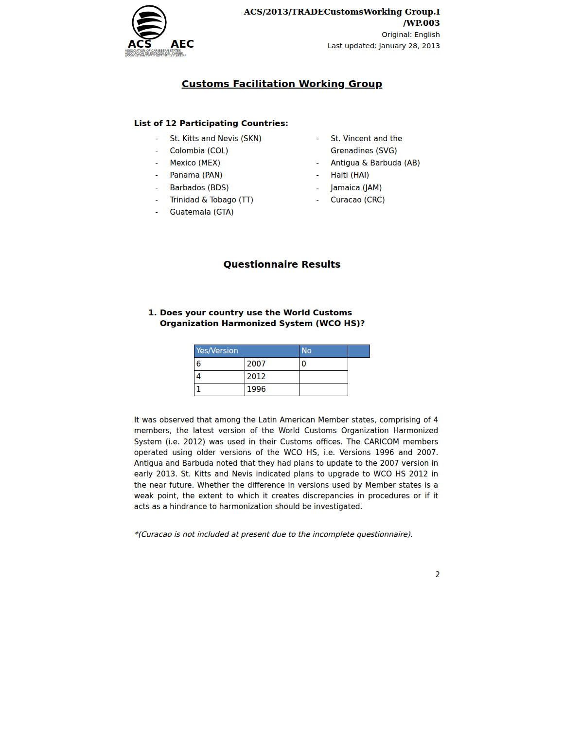ACS AEC ASSOCIATION OF CARIBBEAN STATES ASOCIACION DE ESTADOS DEL CARIBE ASSOCIATION DES ETATS DE LA CARAIBE
ACS/2013/TRADECustomsWorking Group.I /WP.003
Original: English
Last updated: January 28, 2013
Customs Facilitation Working Group
List of 12 Participating Countries:
St. Kitts and Nevis (SKN)
Colombia (COL)
Mexico (MEX)
Panama (PAN)
Barbados (BDS)
Trinidad & Tobago (TT)
Guatemala (GTA)
St. Vincent and the
Grenadines (SVG)
Antigua & Barbuda (AB)
Haiti (HAI)
Jamaica (JAM)
Curacao (CRC)
Questionnaire Results
Does your country use the World Customs Organization Harmonized System (WCO HS)?
| Yes/Version | No | |
| --- | --- | --- |
| 6 | 2007 | 0 | |
| 4 | 2012 | | |
| 1 | 1996 | | |
It was observed that among the Latin American Member states, comprising of 4 members, the latest version of the World Customs Organization Harmonized System (i.e. 2012) was used in their Customs offices. The CARICOM members operated using older versions of the WCO HS, i.e. Versions 1996 and 2007. Antigua and Barbuda noted that they had plans to update to the 2007 version in early 2013. St. Kitts and Nevis indicated plans to upgrade to WCO HS 2012 in the near future. Whether the difference in versions used by Member states is a weak point, the extent to which it creates discrepancies in procedures or if it acts as a hindrance to harmonization should be investigated.
*(Curacao is not included at present due to the incomplete questionnaire).
2